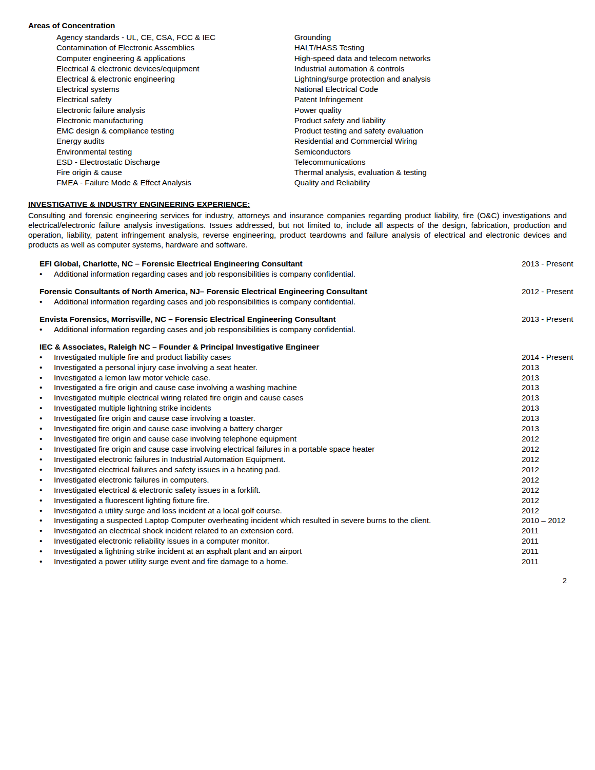Areas of Concentration
| Agency standards - UL, CE, CSA, FCC & IEC | Grounding |
| Contamination of Electronic Assemblies | HALT/HASS Testing |
| Computer engineering & applications | High-speed data and telecom networks |
| Electrical & electronic devices/equipment | Industrial automation & controls |
| Electrical & electronic engineering | Lightning/surge protection and analysis |
| Electrical systems | National Electrical Code |
| Electrical safety | Patent Infringement |
| Electronic failure analysis | Power quality |
| Electronic manufacturing | Product safety and liability |
| EMC design & compliance testing | Product testing and safety evaluation |
| Energy audits | Residential and Commercial Wiring |
| Environmental testing | Semiconductors |
| ESD - Electrostatic Discharge | Telecommunications |
| Fire origin & cause | Thermal analysis, evaluation & testing |
| FMEA - Failure Mode & Effect Analysis | Quality and Reliability |
INVESTIGATIVE & INDUSTRY ENGINEERING EXPERIENCE:
Consulting and forensic engineering services for industry, attorneys and insurance companies regarding product liability, fire (O&C) investigations and electrical/electronic failure analysis investigations. Issues addressed, but not limited to, include all aspects of the design, fabrication, production and operation, liability, patent infringement analysis, reverse engineering, product teardowns and failure analysis of electrical and electronic devices and products as well as computer systems, hardware and software.
| EFI Global, Charlotte, NC – Forensic Electrical Engineering Consultant | 2013 - Present |
| • | Additional information regarding cases and job responsibilities is company confidential. | |
| Forensic Consultants of North America, NJ– Forensic Electrical Engineering Consultant | 2012 - Present |
| • | Additional information regarding cases and job responsibilities is company confidential. | |
| Envista Forensics, Morrisville, NC – Forensic Electrical Engineering Consultant | 2013 - Present |
| • | Additional information regarding cases and job responsibilities is company confidential. | |
| IEC & Associates, Raleigh NC – Founder & Principal Investigative Engineer | |
| • | Investigated multiple fire and product liability cases | 2014 - Present |
| • | Investigated a personal injury case involving a seat heater. | 2013 |
| • | Investigated a lemon law motor vehicle case. | 2013 |
| • | Investigated a fire origin and cause case involving a washing machine | 2013 |
| • | Investigated multiple electrical wiring related fire origin and cause cases | 2013 |
| • | Investigated multiple lightning strike incidents | 2013 |
| • | Investigated fire origin and cause case involving a toaster. | 2013 |
| • | Investigated fire origin and cause case involving a battery charger | 2013 |
| • | Investigated fire origin and cause case involving telephone equipment | 2012 |
| • | Investigated fire origin and cause case involving electrical failures in a portable space heater | 2012 |
| • | Investigated electronic failures in Industrial Automation Equipment. | 2012 |
| • | Investigated electrical failures and safety issues in a heating pad. | 2012 |
| • | Investigated electronic failures in computers. | 2012 |
| • | Investigated electrical & electronic safety issues in a forklift. | 2012 |
| • | Investigated a fluorescent lighting fixture fire. | 2012 |
| • | Investigated a utility surge and loss incident at a local golf course. | 2012 |
| • | Investigating a suspected Laptop Computer overheating incident which resulted in severe burns to the client. | 2010 – 2012 |
| • | Investigated an electrical shock incident related to an extension cord. | 2011 |
| • | Investigated electronic reliability issues in a computer monitor. | 2011 |
| • | Investigated a lightning strike incident at an asphalt plant and an airport | 2011 |
| • | Investigated a power utility surge event and fire damage to a home. | 2011 |
2